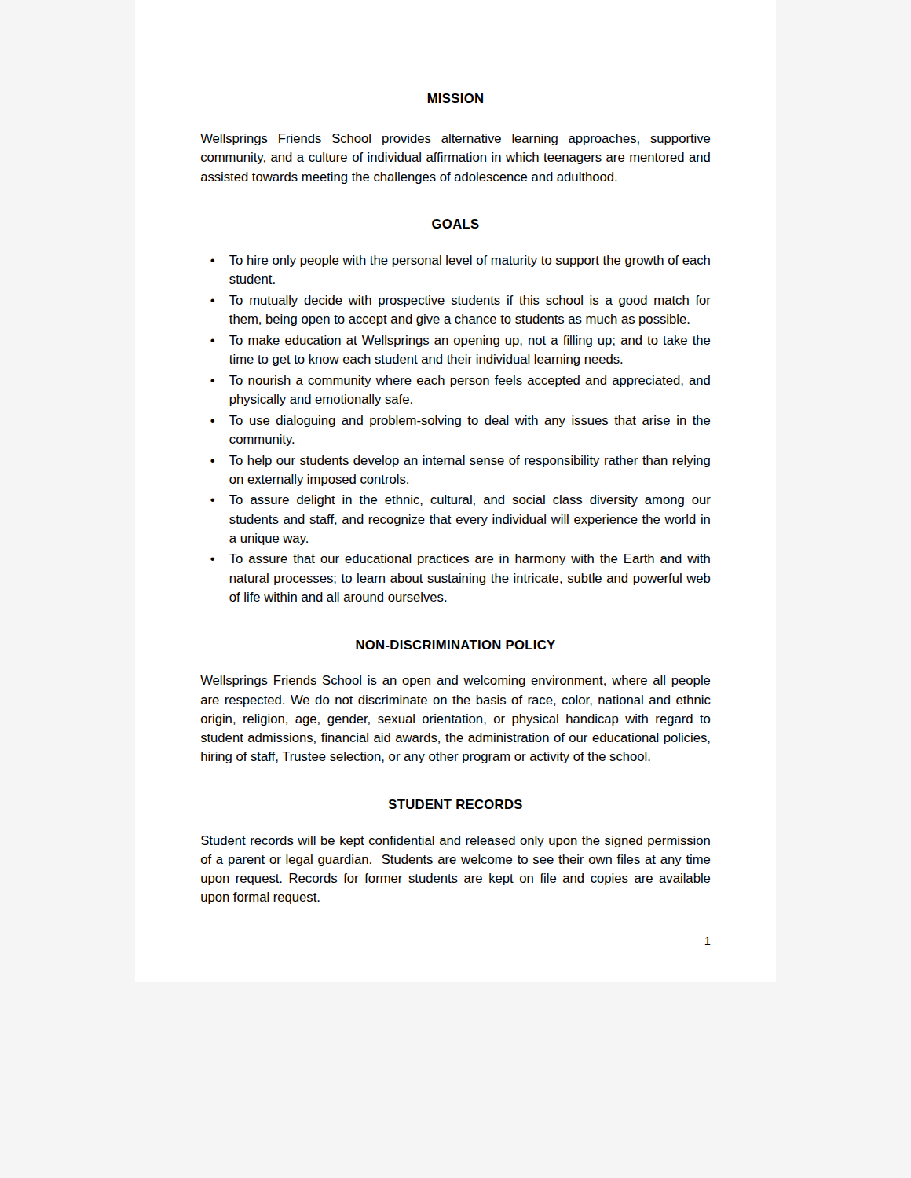MISSION
Wellsprings Friends School provides alternative learning approaches, supportive community, and a culture of individual affirmation in which teenagers are mentored and assisted towards meeting the challenges of adolescence and adulthood.
GOALS
To hire only people with the personal level of maturity to support the growth of each student.
To mutually decide with prospective students if this school is a good match for them, being open to accept and give a chance to students as much as possible.
To make education at Wellsprings an opening up, not a filling up; and to take the time to get to know each student and their individual learning needs.
To nourish a community where each person feels accepted and appreciated, and physically and emotionally safe.
To use dialoguing and problem-solving to deal with any issues that arise in the community.
To help our students develop an internal sense of responsibility rather than relying on externally imposed controls.
To assure delight in the ethnic, cultural, and social class diversity among our students and staff, and recognize that every individual will experience the world in a unique way.
To assure that our educational practices are in harmony with the Earth and with natural processes; to learn about sustaining the intricate, subtle and powerful web of life within and all around ourselves.
NON-DISCRIMINATION POLICY
Wellsprings Friends School is an open and welcoming environment, where all people are respected. We do not discriminate on the basis of race, color, national and ethnic origin, religion, age, gender, sexual orientation, or physical handicap with regard to student admissions, financial aid awards, the administration of our educational policies, hiring of staff, Trustee selection, or any other program or activity of the school.
STUDENT RECORDS
Student records will be kept confidential and released only upon the signed permission of a parent or legal guardian. Students are welcome to see their own files at any time upon request. Records for former students are kept on file and copies are available upon formal request.
1